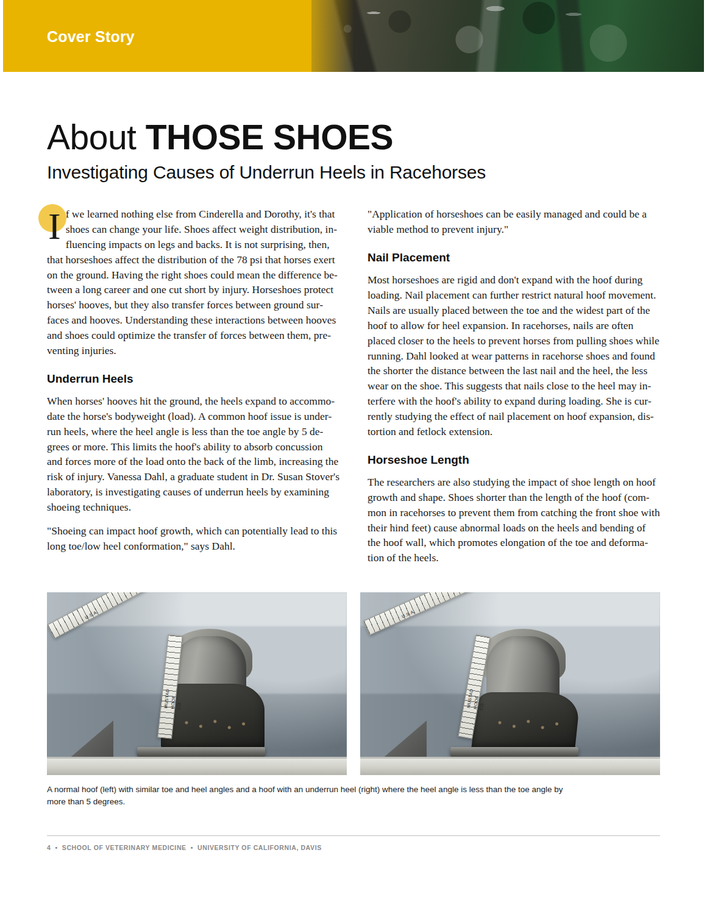Cover Story
About THOSE SHOES
Investigating Causes of Underrun Heels in Racehorses
If we learned nothing else from Cinderella and Dorothy, it's that shoes can change your life. Shoes affect weight distribution, influencing impacts on legs and backs. It is not surprising, then, that horseshoes affect the distribution of the 78 psi that horses exert on the ground. Having the right shoes could mean the difference between a long career and one cut short by injury. Horseshoes protect horses' hooves, but they also transfer forces between ground surfaces and hooves. Understanding these interactions between hooves and shoes could optimize the transfer of forces between them, preventing injuries.
Underrun Heels
When horses' hooves hit the ground, the heels expand to accommodate the horse's bodyweight (load). A common hoof issue is underrun heels, where the heel angle is less than the toe angle by 5 degrees or more. This limits the hoof's ability to absorb concussion and forces more of the load onto the back of the limb, increasing the risk of injury. Vanessa Dahl, a graduate student in Dr. Susan Stover's laboratory, is investigating causes of underrun heels by examining shoeing techniques.
"Shoeing can impact hoof growth, which can potentially lead to this long toe/low heel conformation," says Dahl.
"Application of horseshoes can be easily managed and could be a viable method to prevent injury."
Nail Placement
Most horseshoes are rigid and don't expand with the hoof during loading. Nail placement can further restrict natural hoof movement. Nails are usually placed between the toe and the widest part of the hoof to allow for heel expansion. In racehorses, nails are often placed closer to the heels to prevent horses from pulling shoes while running. Dahl looked at wear patterns in racehorse shoes and found the shorter the distance between the last nail and the heel, the less wear on the shoe. This suggests that nails close to the heel may interfere with the hoof's ability to expand during loading. She is currently studying the effect of nail placement on hoof expansion, distortion and fetlock extension.
Horseshoe Length
The researchers are also studying the impact of shoe length on hoof growth and shape. Shoes shorter than the length of the hoof (common in racehorses to prevent them from catching the front shoe with their hind feet) cause abnormal loads on the heels and bending of the hoof wall, which promotes elongation of the toe and deformation of the heels.
U.S.A.
MUSTAD HOOF CO.
U.S.A.
MUSTAD HOOF CO.
A normal hoof (left) with similar toe and heel angles and a hoof with an underrun heel (right) where the heel angle is less than the toe angle by more than 5 degrees.
4 • SCHOOL OF VETERINARY MEDICINE • UNIVERSITY OF CALIFORNIA, DAVIS